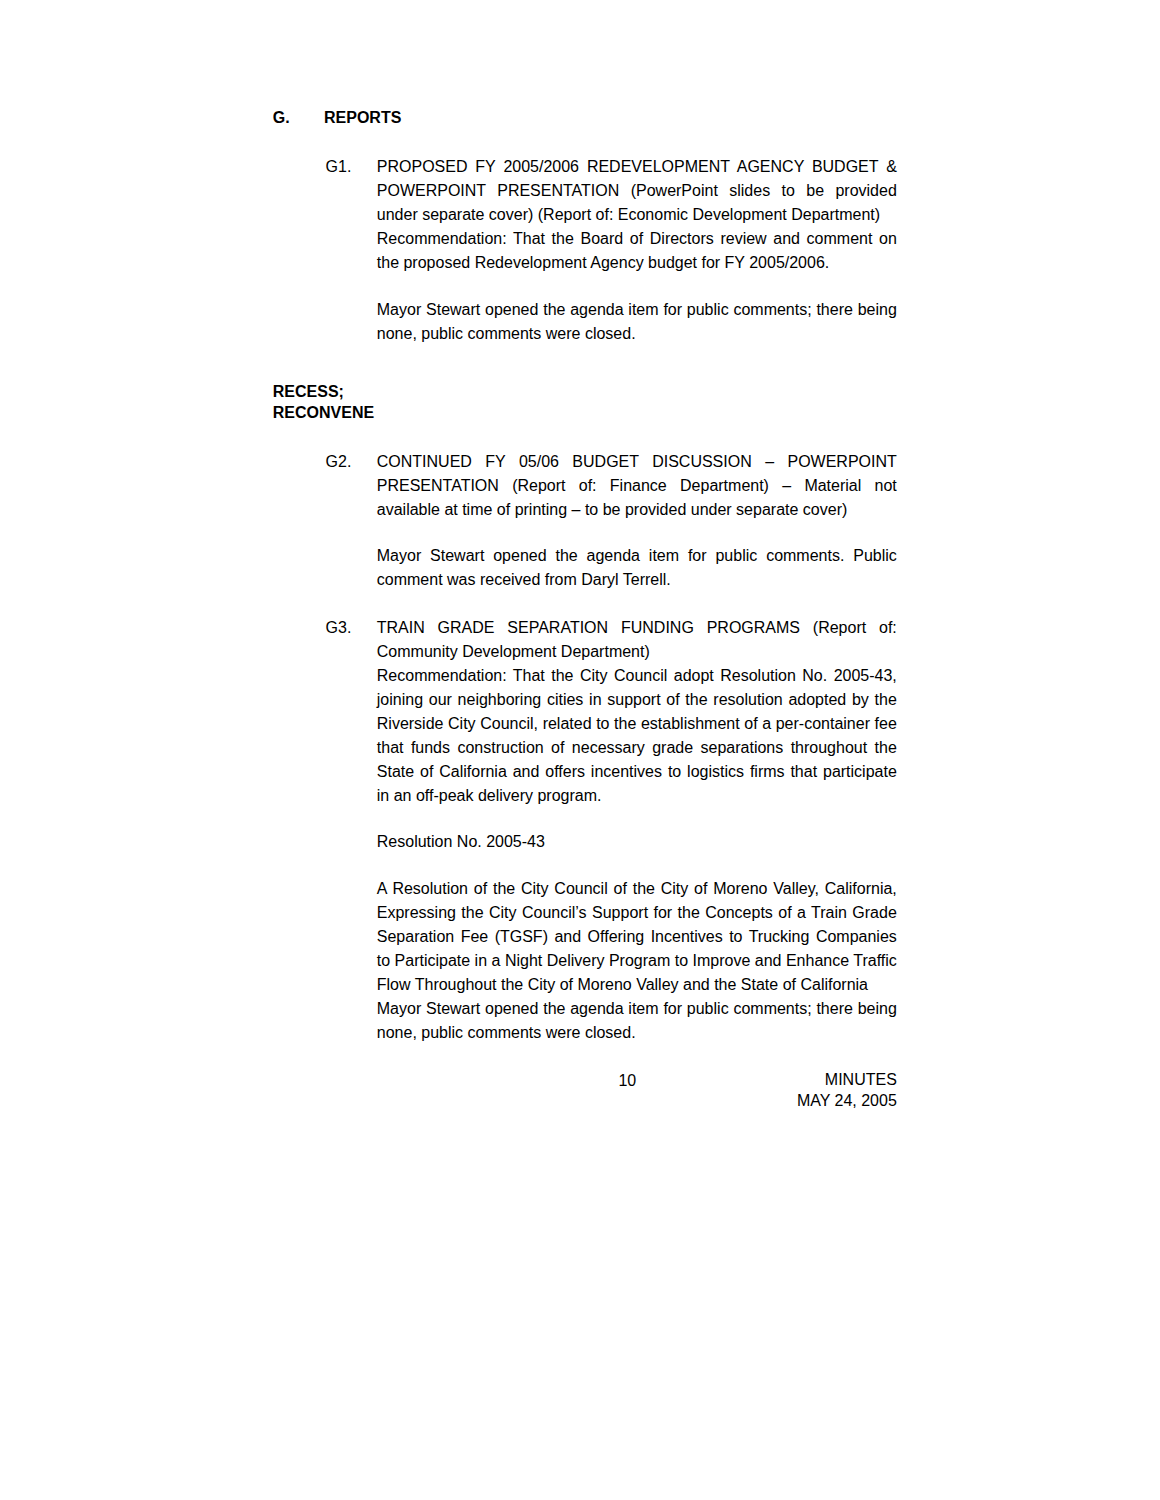G.
REPORTS
G1.
PROPOSED FY 2005/2006 REDEVELOPMENT AGENCY BUDGET & POWERPOINT PRESENTATION (PowerPoint slides to be provided under separate cover) (Report of: Economic Development Department)
Recommendation: That the Board of Directors review and comment on the proposed Redevelopment Agency budget for FY 2005/2006.
Mayor Stewart opened the agenda item for public comments; there being none, public comments were closed.
RECESS;
RECONVENE
G2.
CONTINUED FY 05/06 BUDGET DISCUSSION – POWERPOINT PRESENTATION (Report of: Finance Department) – Material not available at time of printing – to be provided under separate cover)
Mayor Stewart opened the agenda item for public comments. Public comment was received from Daryl Terrell.
G3.
TRAIN GRADE SEPARATION FUNDING PROGRAMS (Report of: Community Development Department)
Recommendation: That the City Council adopt Resolution No. 2005-43, joining our neighboring cities in support of the resolution adopted by the Riverside City Council, related to the establishment of a per-container fee that funds construction of necessary grade separations throughout the State of California and offers incentives to logistics firms that participate in an off-peak delivery program.
Resolution No. 2005-43
A Resolution of the City Council of the City of Moreno Valley, California, Expressing the City Council’s Support for the Concepts of a Train Grade Separation Fee (TGSF) and Offering Incentives to Trucking Companies to Participate in a Night Delivery Program to Improve and Enhance Traffic Flow Throughout the City of Moreno Valley and the State of California
Mayor Stewart opened the agenda item for public comments; there being none, public comments were closed.
10
MINUTES
MAY 24, 2005